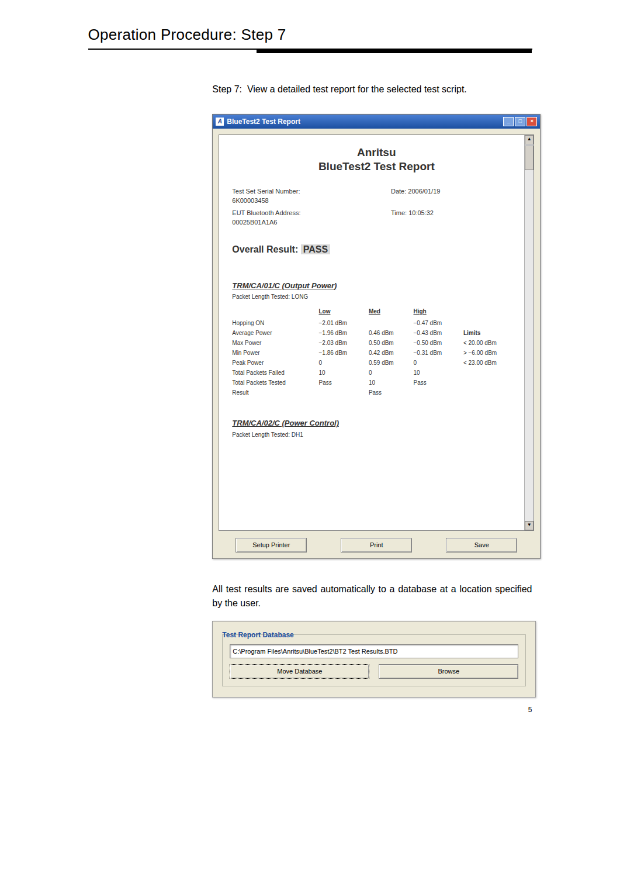Operation Procedure: Step 7
Step 7: View a detailed test report for the selected test script.
A BlueTest2 Test Report
_□×
▲
▼
Anritsu
BlueTest2 Test Report
Test Set Serial Number:
6K00003458
Date: 2006/01/19
EUT Bluetooth Address:
00025B01A1A6
Time: 10:05:32
Overall Result: PASS
TRM/CA/01/C (Output Power)
Packet Length Tested: LONG
| | Low | Med | High | |
| --- | --- | --- | --- | --- |
| Hopping ON | −2.01 dBm | | −0.47 dBm | |
| Average Power | −1.96 dBm | 0.46 dBm | −0.43 dBm | Limits |
| Max Power | −2.03 dBm | 0.50 dBm | −0.50 dBm | < 20.00 dBm |
| Min Power | −1.86 dBm | 0.42 dBm | −0.31 dBm | > −6.00 dBm |
| Peak Power | 0 | 0.59 dBm | 0 | < 23.00 dBm |
| Total Packets Failed | 10 | 0 | 10 | |
| Total Packets Tested | Pass | 10 | Pass | |
| Result | | Pass | | |
TRM/CA/02/C (Power Control)
Packet Length Tested: DH1
Setup Printer
Print
Save
All test results are saved automatically to a database at a location specified by the user.
Test Report Database
C:\Program Files\Anritsu\BlueTest2\BT2 Test Results.BTD
Move Database
Browse
5